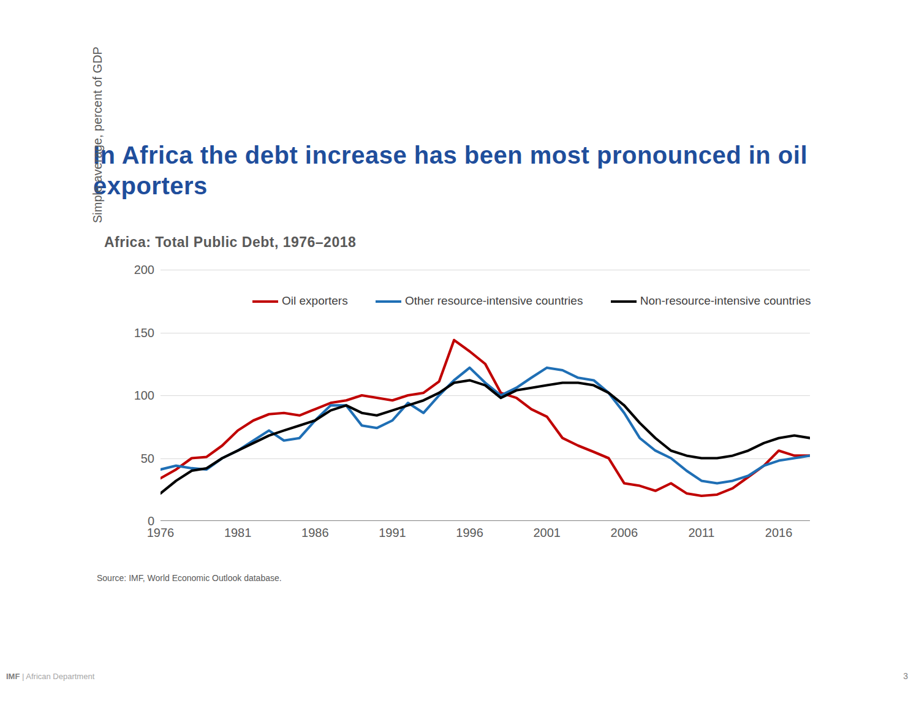In Africa the debt increase has been most pronounced in oil exporters
Africa: Total Public Debt, 1976–2018
Simple average, percent of GDP
Oil exporters Other resource-intensive countries Non-resource-intensive countries
200
150
100
50
0
1976
1981
1986
1991
1996
2001
2006
2011
2016
Source: IMF, World Economic Outlook database.
IMF | African Department
3